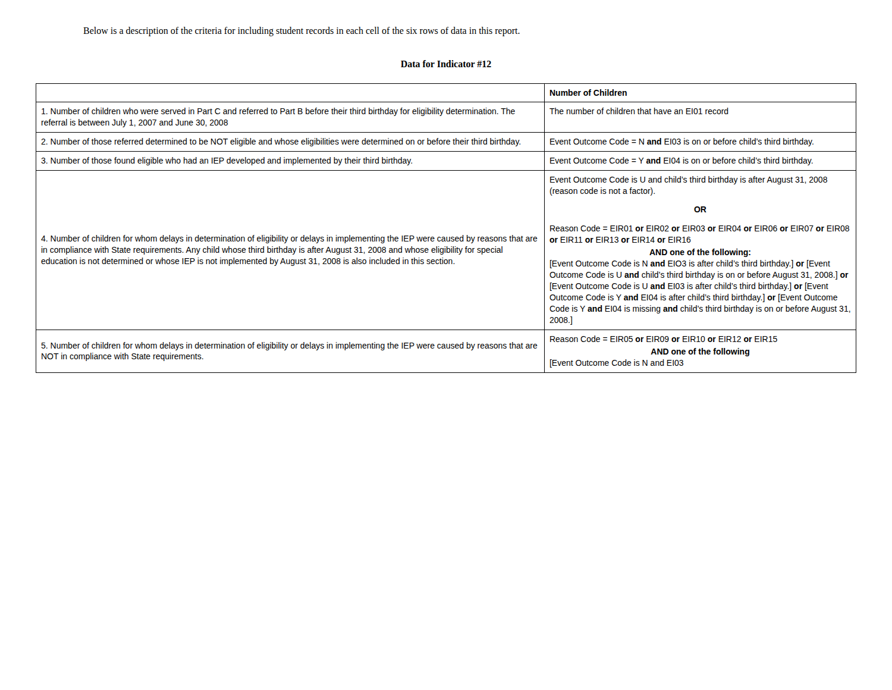Below is a description of the criteria for including student records in each cell of the six rows of data in this report.
Data for Indicator #12
| | Number of Children |
| 1. Number of children who were served in Part C and referred to Part B before their third birthday for eligibility determination. The referral is between July 1, 2007 and June 30, 2008 | The number of children that have an EI01 record |
| 2. Number of those referred determined to be NOT eligible and whose eligibilities were determined on or before their third birthday. | Event Outcome Code = N and EI03 is on or before child’s third birthday. |
| 3. Number of those found eligible who had an IEP developed and implemented by their third birthday. | Event Outcome Code = Y and EI04 is on or before child’s third birthday. |
| 4. Number of children for whom delays in determination of eligibility or delays in implementing the IEP were caused by reasons that are in compliance with State requirements. Any child whose third birthday is after August 31, 2008 and whose eligibility for special education is not determined or whose IEP is not implemented by August 31, 2008 is also included in this section. | Event Outcome Code is U and child’s third birthday is after August 31, 2008 (reason code is not a factor). OR Reason Code = EIR01 or EIR02 or EIR03 or EIR04 or EIR06 or EIR07 or EIR08 or EIR11 or EIR13 or EIR14 or EIR16 AND one of the following: [Event Outcome Code is N and EIO3 is after child’s third birthday.] or [Event Outcome Code is U and child’s third birthday is on or before August 31, 2008.] or [Event Outcome Code is U and EI03 is after child’s third birthday.] or [Event Outcome Code is Y and EI04 is after child’s third birthday.] or [Event Outcome Code is Y and EI04 is missing and child’s third birthday is on or before August 31, 2008.] |
| 5. Number of children for whom delays in determination of eligibility or delays in implementing the IEP were caused by reasons that are NOT in compliance with State requirements. | Reason Code = EIR05 or EIR09 or EIR10 or EIR12 or EIR15 AND one of the following [Event Outcome Code is N and EI03 |